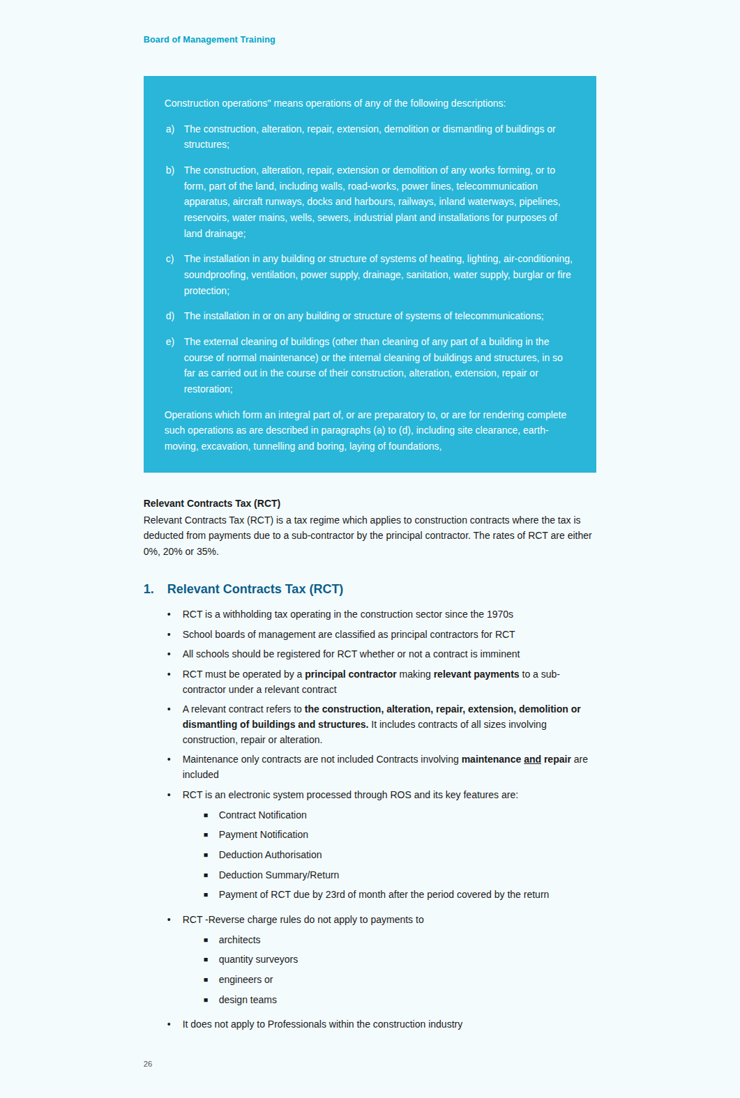Board of Management Training
Construction operations" means operations of any of the following descriptions:
a) The construction, alteration, repair, extension, demolition or dismantling of buildings or structures;
b) The construction, alteration, repair, extension or demolition of any works forming, or to form, part of the land, including walls, road-works, power lines, telecommunication apparatus, aircraft runways, docks and harbours, railways, inland waterways, pipelines, reservoirs, water mains, wells, sewers, industrial plant and installations for purposes of land drainage;
c) The installation in any building or structure of systems of heating, lighting, air-conditioning, soundproofing, ventilation, power supply, drainage, sanitation, water supply, burglar or fire protection;
d) The installation in or on any building or structure of systems of telecommunications;
e) The external cleaning of buildings (other than cleaning of any part of a building in the course of normal maintenance) or the internal cleaning of buildings and structures, in so far as carried out in the course of their construction, alteration, extension, repair or restoration;
Operations which form an integral part of, or are preparatory to, or are for rendering complete such operations as are described in paragraphs (a) to (d), including site clearance, earth-moving, excavation, tunnelling and boring, laying of foundations,
Relevant Contracts Tax (RCT)
Relevant Contracts Tax (RCT) is a tax regime which applies to construction contracts where the tax is deducted from payments due to a sub-contractor by the principal contractor. The rates of RCT are either 0%, 20% or 35%.
1. Relevant Contracts Tax (RCT)
•RCT is a withholding tax operating in the construction sector since the 1970s
•School boards of management are classified as principal contractors for RCT
•All schools should be registered for RCT whether or not a contract is imminent
•RCT must be operated by a principal contractor making relevant payments to a sub-contractor under a relevant contract
•A relevant contract refers to the construction, alteration, repair, extension, demolition or dismantling of buildings and structures. It includes contracts of all sizes involving construction, repair or alteration.
•Maintenance only contracts are not included Contracts involving maintenance and repair are included
•RCT is an electronic system processed through ROS and its key features are:
■Contract Notification
■Payment Notification
■Deduction Authorisation
■Deduction Summary/Return
■Payment of RCT due by 23rd of month after the period covered by the return
•RCT -Reverse charge rules do not apply to payments to
■architects
■quantity surveyors
■engineers or
■design teams
•It does not apply to Professionals within the construction industry
26